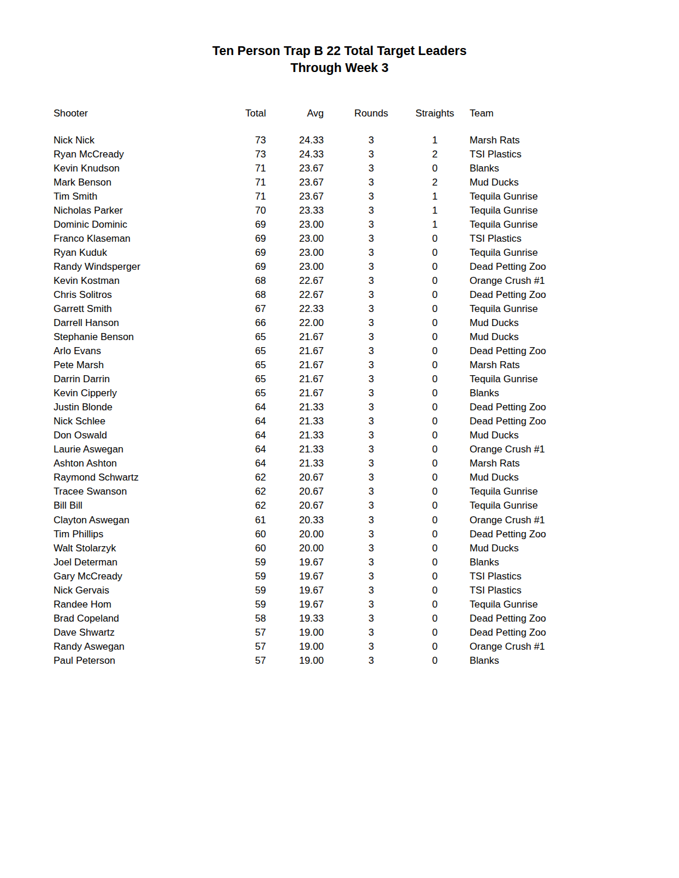Ten Person Trap B 22 Total Target Leaders
Through Week 3
Ten Person Trap B 22 Total Target Leaders Through Week 3
| Shooter | Total | Avg | Rounds | Straights | Team |
| --- | --- | --- | --- | --- | --- |
| Nick Nick | 73 | 24.33 | 3 | 1 | Marsh Rats |
| Ryan McCready | 73 | 24.33 | 3 | 2 | TSI Plastics |
| Kevin Knudson | 71 | 23.67 | 3 | 0 | Blanks |
| Mark Benson | 71 | 23.67 | 3 | 2 | Mud Ducks |
| Tim Smith | 71 | 23.67 | 3 | 1 | Tequila Gunrise |
| Nicholas Parker | 70 | 23.33 | 3 | 1 | Tequila Gunrise |
| Dominic Dominic | 69 | 23.00 | 3 | 1 | Tequila Gunrise |
| Franco Klaseman | 69 | 23.00 | 3 | 0 | TSI Plastics |
| Ryan Kuduk | 69 | 23.00 | 3 | 0 | Tequila Gunrise |
| Randy Windsperger | 69 | 23.00 | 3 | 0 | Dead Petting Zoo |
| Kevin Kostman | 68 | 22.67 | 3 | 0 | Orange Crush #1 |
| Chris Solitros | 68 | 22.67 | 3 | 0 | Dead Petting Zoo |
| Garrett Smith | 67 | 22.33 | 3 | 0 | Tequila Gunrise |
| Darrell Hanson | 66 | 22.00 | 3 | 0 | Mud Ducks |
| Stephanie Benson | 65 | 21.67 | 3 | 0 | Mud Ducks |
| Arlo Evans | 65 | 21.67 | 3 | 0 | Dead Petting Zoo |
| Pete Marsh | 65 | 21.67 | 3 | 0 | Marsh Rats |
| Darrin Darrin | 65 | 21.67 | 3 | 0 | Tequila Gunrise |
| Kevin Cipperly | 65 | 21.67 | 3 | 0 | Blanks |
| Justin Blonde | 64 | 21.33 | 3 | 0 | Dead Petting Zoo |
| Nick Schlee | 64 | 21.33 | 3 | 0 | Dead Petting Zoo |
| Don Oswald | 64 | 21.33 | 3 | 0 | Mud Ducks |
| Laurie Aswegan | 64 | 21.33 | 3 | 0 | Orange Crush #1 |
| Ashton Ashton | 64 | 21.33 | 3 | 0 | Marsh Rats |
| Raymond Schwartz | 62 | 20.67 | 3 | 0 | Mud Ducks |
| Tracee Swanson | 62 | 20.67 | 3 | 0 | Tequila Gunrise |
| Bill Bill | 62 | 20.67 | 3 | 0 | Tequila Gunrise |
| Clayton Aswegan | 61 | 20.33 | 3 | 0 | Orange Crush #1 |
| Tim Phillips | 60 | 20.00 | 3 | 0 | Dead Petting Zoo |
| Walt Stolarzyk | 60 | 20.00 | 3 | 0 | Mud Ducks |
| Joel Determan | 59 | 19.67 | 3 | 0 | Blanks |
| Gary McCready | 59 | 19.67 | 3 | 0 | TSI Plastics |
| Nick Gervais | 59 | 19.67 | 3 | 0 | TSI Plastics |
| Randee Hom | 59 | 19.67 | 3 | 0 | Tequila Gunrise |
| Brad Copeland | 58 | 19.33 | 3 | 0 | Dead Petting Zoo |
| Dave Shwartz | 57 | 19.00 | 3 | 0 | Dead Petting Zoo |
| Randy Aswegan | 57 | 19.00 | 3 | 0 | Orange Crush #1 |
| Paul Peterson | 57 | 19.00 | 3 | 0 | Blanks |